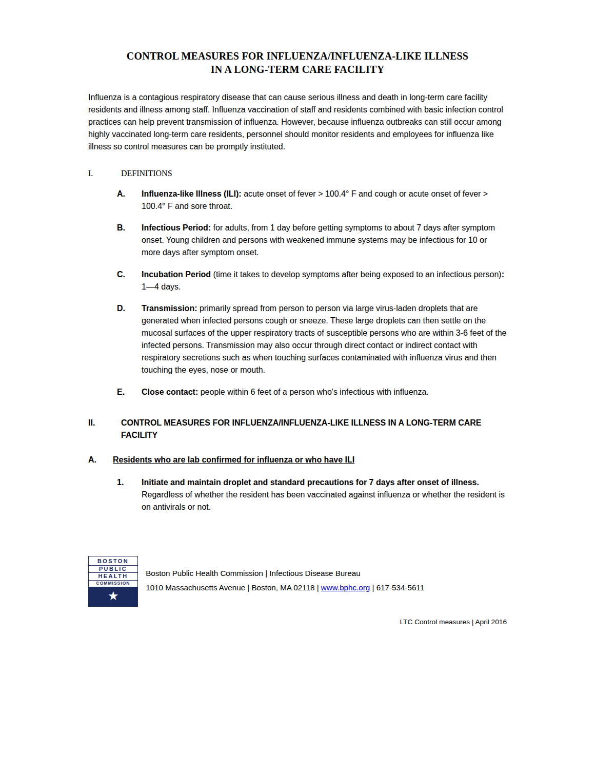CONTROL MEASURES FOR INFLUENZA/INFLUENZA-LIKE ILLNESS
IN A LONG-TERM CARE FACILITY
Influenza is a contagious respiratory disease that can cause serious illness and death in long-term care facility residents and illness among staff. Influenza vaccination of staff and residents combined with basic infection control practices can help prevent transmission of influenza. However, because influenza outbreaks can still occur among highly vaccinated long-term care residents, personnel should monitor residents and employees for influenza like illness so control measures can be promptly instituted.
I. DEFINITIONS
A. Influenza-like Illness (ILI): acute onset of fever > 100.4° F and cough or acute onset of fever > 100.4° F and sore throat.
B. Infectious Period: for adults, from 1 day before getting symptoms to about 7 days after symptom onset. Young children and persons with weakened immune systems may be infectious for 10 or more days after symptom onset.
C. Incubation Period (time it takes to develop symptoms after being exposed to an infectious person): 1—4 days.
D. Transmission: primarily spread from person to person via large virus-laden droplets that are generated when infected persons cough or sneeze. These large droplets can then settle on the mucosal surfaces of the upper respiratory tracts of susceptible persons who are within 3-6 feet of the infected persons. Transmission may also occur through direct contact or indirect contact with respiratory secretions such as when touching surfaces contaminated with influenza virus and then touching the eyes, nose or mouth.
E. Close contact: people within 6 feet of a person who's infectious with influenza.
II. CONTROL MEASURES FOR INFLUENZA/INFLUENZA-LIKE ILLNESS IN A LONG-TERM CARE FACILITY
A. Residents who are lab confirmed for influenza or who have ILI
1. Initiate and maintain droplet and standard precautions for 7 days after onset of illness. Regardless of whether the resident has been vaccinated against influenza or whether the resident is on antivirals or not.
BOSTON
PUBLIC
HEALTH
COMMISSION
★
Boston Public Health Commission | Infectious Disease Bureau
1010 Massachusetts Avenue | Boston, MA 02118 | www.bphc.org | 617-534-5611
LTC Control measures | April 2016